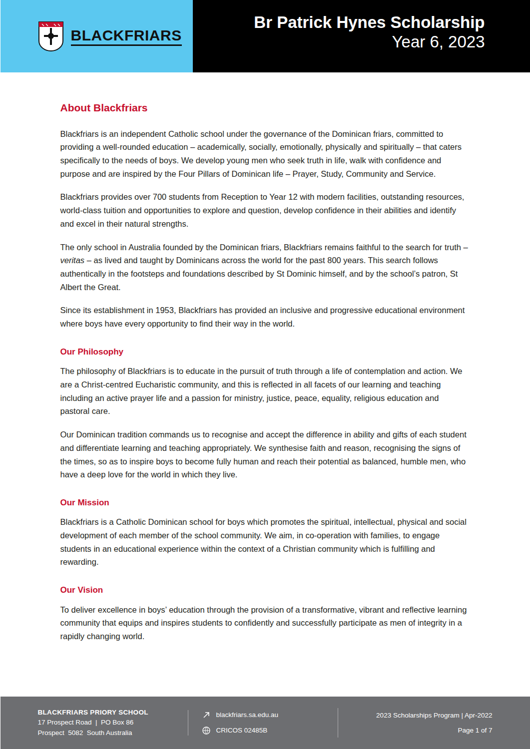BLACKFRIARS
Br Patrick Hynes Scholarship
Year 6, 2023
About Blackfriars
Blackfriars is an independent Catholic school under the governance of the Dominican friars, committed to providing a well-rounded education – academically, socially, emotionally, physically and spiritually – that caters specifically to the needs of boys. We develop young men who seek truth in life, walk with confidence and purpose and are inspired by the Four Pillars of Dominican life – Prayer, Study, Community and Service.
Blackfriars provides over 700 students from Reception to Year 12 with modern facilities, outstanding resources, world-class tuition and opportunities to explore and question, develop confidence in their abilities and identify and excel in their natural strengths.
The only school in Australia founded by the Dominican friars, Blackfriars remains faithful to the search for truth – veritas – as lived and taught by Dominicans across the world for the past 800 years. This search follows authentically in the footsteps and foundations described by St Dominic himself, and by the school’s patron, St Albert the Great.
Since its establishment in 1953, Blackfriars has provided an inclusive and progressive educational environment where boys have every opportunity to find their way in the world.
Our Philosophy
The philosophy of Blackfriars is to educate in the pursuit of truth through a life of contemplation and action. We are a Christ-centred Eucharistic community, and this is reflected in all facets of our learning and teaching including an active prayer life and a passion for ministry, justice, peace, equality, religious education and pastoral care.
Our Dominican tradition commands us to recognise and accept the difference in ability and gifts of each student and differentiate learning and teaching appropriately. We synthesise faith and reason, recognising the signs of the times, so as to inspire boys to become fully human and reach their potential as balanced, humble men, who have a deep love for the world in which they live.
Our Mission
Blackfriars is a Catholic Dominican school for boys which promotes the spiritual, intellectual, physical and social development of each member of the school community. We aim, in co-operation with families, to engage students in an educational experience within the context of a Christian community which is fulfilling and rewarding.
Our Vision
To deliver excellence in boys’ education through the provision of a transformative, vibrant and reflective learning community that equips and inspires students to confidently and successfully participate as men of integrity in a rapidly changing world.
BLACKFRIARS PRIORY SCHOOL
17 Prospect Road | PO Box 86
Prospect 5082 South Australia
blackfriars.sa.edu.au
CRICOS 02485B
2023 Scholarships Program | Apr-2022
Page 1 of 7